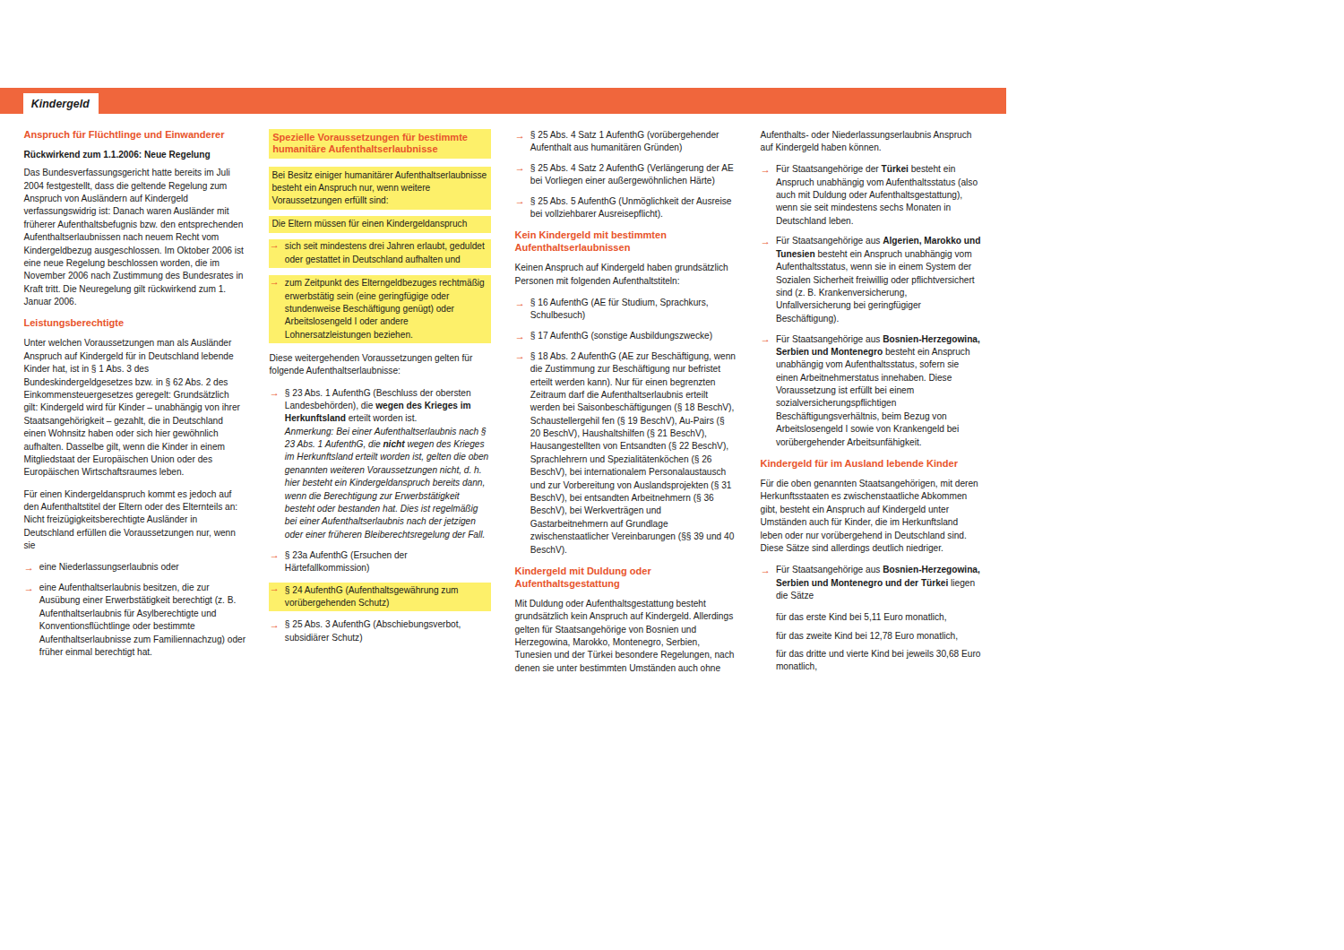Kindergeld
Anspruch für Flüchtlinge und Einwanderer
Rückwirkend zum 1.1.2006: Neue Regelung
Das Bundesverfassungsgericht hatte bereits im Juli 2004 festgestellt, dass die geltende Regelung zum Anspruch von Ausländern auf Kindergeld verfassungswidrig ist: Danach waren Ausländer mit früherer Aufenthaltsbefugnis bzw. den entsprechenden Aufenthaltserlaubnissen nach neuem Recht vom Kindergeldbezug ausgeschlossen. Im Oktober 2006 ist eine neue Regelung beschlossen worden, die im November 2006 nach Zustimmung des Bundesrates in Kraft tritt. Die Neuregelung gilt rückwirkend zum 1. Januar 2006.
Leistungsberechtigte
Unter welchen Voraussetzungen man als Ausländer Anspruch auf Kindergeld für in Deutschland lebende Kinder hat, ist in § 1 Abs. 3 des Bundeskindergeldgesetzes bzw. in § 62 Abs. 2 des Einkommensteuergesetzes geregelt: Grundsätzlich gilt: Kindergeld wird für Kinder – unabhängig von ihrer Staatsangehörigkeit – gezahlt, die in Deutschland einen Wohnsitz haben oder sich hier gewöhnlich aufhalten. Dasselbe gilt, wenn die Kinder in einem Mitgliedstaat der Europäischen Union oder des Europäischen Wirtschaftsraumes leben.
Für einen Kindergeldanspruch kommt es jedoch auf den Aufenthaltstitel der Eltern oder des Elternteils an: Nicht freizügigkeitsberechtigte Ausländer in Deutschland erfüllen die Voraussetzungen nur, wenn sie
eine Niederlassungserlaubnis oder
eine Aufenthaltserlaubnis besitzen, die zur Ausübung einer Erwerbstätigkeit berechtigt (z. B. Aufenthaltserlaubnis für Asylberechtigte und Konventionsflüchtlinge oder bestimmte Aufenthaltserlaubnisse zum Familiennachzug) oder früher einmal berechtigt hat.
Spezielle Voraussetzungen für bestimmte humanitäre Aufenthaltserlaubnisse
Bei Besitz einiger humanitärer Aufenthaltserlaubnisse besteht ein Anspruch nur, wenn weitere Voraussetzungen erfüllt sind:
Die Eltern müssen für einen Kindergeldanspruch
sich seit mindestens drei Jahren erlaubt, geduldet oder gestattet in Deutschland aufhalten und
zum Zeitpunkt des Elterngeldbezuges rechtmäßig erwerbstätig sein (eine geringfügige oder stundenweise Beschäftigung genügt) oder Arbeitslosengeld I oder andere Lohnersatzleistungen beziehen.
Diese weitergehenden Voraussetzungen gelten für folgende Aufenthaltserlaubnisse:
§ 23 Abs. 1 AufenthG (Beschluss der obersten Landesbehörden), die wegen des Krieges im Herkunftsland erteilt worden ist.
Anmerkung: Bei einer Aufenthaltserlaubnis nach § 23 Abs. 1 AufenthG, die nicht wegen des Krieges im Herkunftsland erteilt worden ist, gelten die oben genannten weiteren Voraussetzungen nicht, d. h. hier besteht ein Kindergeldanspruch bereits dann, wenn die Berechtigung zur Erwerbstätigkeit besteht oder bestanden hat. Dies ist regelmäßig bei einer Aufenthaltserlaubnis nach der jetzigen oder einer früheren Bleiberechtsregelung der Fall.
§ 23a AufenthG (Ersuchen der Härtefallkommission)
§ 24 AufenthG (Aufenthaltsgewährung zum vorübergehenden Schutz)
§ 25 Abs. 3 AufenthG (Abschiebungsverbot, subsidiärer Schutz)
§ 25 Abs. 4 Satz 1 AufenthG (vorübergehender Aufenthalt aus humanitären Gründen)
§ 25 Abs. 4 Satz 2 AufenthG (Verlängerung der AE bei Vorliegen einer außergewöhnlichen Härte)
§ 25 Abs. 5 AufenthG (Unmöglichkeit der Ausreise bei vollziehbarer Ausreisepflicht).
Kein Kindergeld mit bestimmten Aufenthaltserlaubnissen
Keinen Anspruch auf Kindergeld haben grundsätzlich Personen mit folgenden Aufenthaltstiteln:
§ 16 AufenthG (AE für Studium, Sprachkurs, Schulbesuch)
§ 17 AufenthG (sonstige Ausbildungszwecke)
§ 18 Abs. 2 AufenthG (AE zur Beschäftigung, wenn die Zustimmung zur Beschäftigung nur befristet erteilt werden kann). Nur für einen begrenzten Zeitraum darf die Aufenthaltserlaubnis erteilt werden bei Saisonbeschäftigungen (§ 18 BeschV), Schaustellergehil fen (§ 19 BeschV), Au-Pairs (§ 20 BeschV), Haushaltshilfen (§ 21 BeschV), Hausangestellten von Entsandten (§ 22 BeschV), Sprachlehrern und Spezialitätenköchen (§ 26 BeschV), bei internationalem Personalaustausch und zur Vorbereitung von Auslandsprojekten (§ 31 BeschV), bei entsandten Arbeitnehmern (§ 36 BeschV), bei Werkverträgen und Gastarbeitnehmern auf Grundlage zwischenstaatlicher Vereinbarungen (§§ 39 und 40 BeschV).
Kindergeld mit Duldung oder Aufenthaltsgestattung
Mit Duldung oder Aufenthaltsgestattung besteht grundsätzlich kein Anspruch auf Kindergeld. Allerdings gelten für Staatsangehörige von Bosnien und Herzegowina, Marokko, Montenegro, Serbien, Tunesien und der Türkei besondere Regelungen, nach denen sie unter bestimmten Umständen auch ohne Aufenthalts- oder Niederlassungserlaubnis Anspruch auf Kindergeld haben können.
Für Staatsangehörige der Türkei besteht ein Anspruch unabhängig vom Aufenthaltsstatus (also auch mit Duldung oder Aufenthaltsgestattung), wenn sie seit mindestens sechs Monaten in Deutschland leben.
Für Staatsangehörige aus Algerien, Marokko und Tunesien besteht ein Anspruch unabhängig vom Aufenthaltsstatus, wenn sie in einem System der Sozialen Sicherheit freiwillig oder pflichtversichert sind (z. B. Krankenversicherung, Unfallversicherung bei geringfügiger Beschäftigung).
Für Staatsangehörige aus Bosnien-Herzegowina, Serbien und Montenegro besteht ein Anspruch unabhängig vom Aufenthaltsstatus, sofern sie einen Arbeitnehmerstatus innehaben. Diese Voraussetzung ist erfüllt bei einem sozialversicherungspflichtigen Beschäftigungsverhältnis, beim Bezug von Arbeitslosengeld I sowie von Krankengeld bei vorübergehender Arbeitsunfähigkeit.
Kindergeld für im Ausland lebende Kinder
Für die oben genannten Staatsangehörigen, mit deren Herkunftsstaaten es zwischenstaatliche Abkommen gibt, besteht ein Anspruch auf Kindergeld unter Umständen auch für Kinder, die im Herkunftsland leben oder nur vorübergehend in Deutschland sind. Diese Sätze sind allerdings deutlich niedriger.
Für Staatsangehörige aus Bosnien-Herzegowina, Serbien und Montenegro und der Türkei liegen die Sätze
für das erste Kind bei 5,11 Euro monatlich,
für das zweite Kind bei 12,78 Euro monatlich,
für das dritte und vierte Kind bei jeweils 30,68 Euro monatlich,